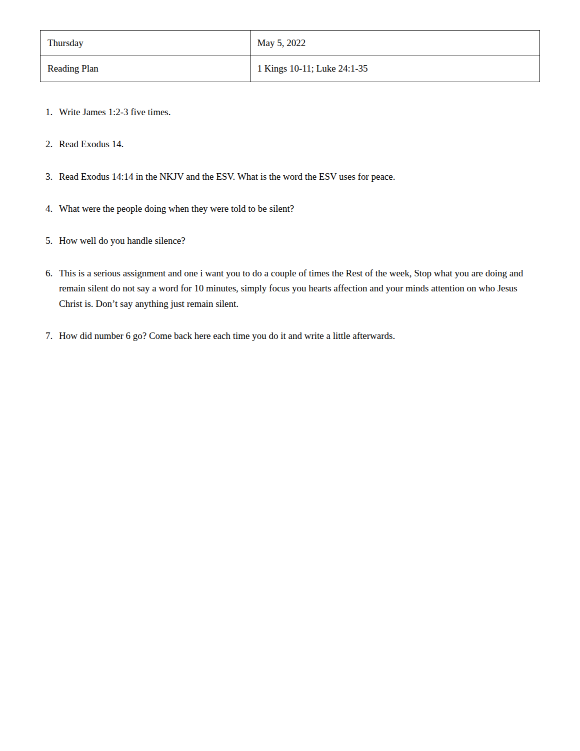| Thursday | May 5, 2022 |
| Reading Plan | 1 Kings 10-11; Luke 24:1-35 |
Write James 1:2-3 five times.
Read Exodus 14.
Read Exodus 14:14 in the NKJV and the ESV. What is the word the ESV uses for peace.
What were the people doing when they were told to be silent?
How well do you handle silence?
This is a serious assignment and one i want you to do a couple of times the Rest of the week, Stop what you are doing and remain silent do not say a word for 10 minutes, simply focus you hearts affection and your minds attention on who Jesus Christ is. Don’t say anything just remain silent.
How did number 6 go? Come back here each time you do it and write a little afterwards.